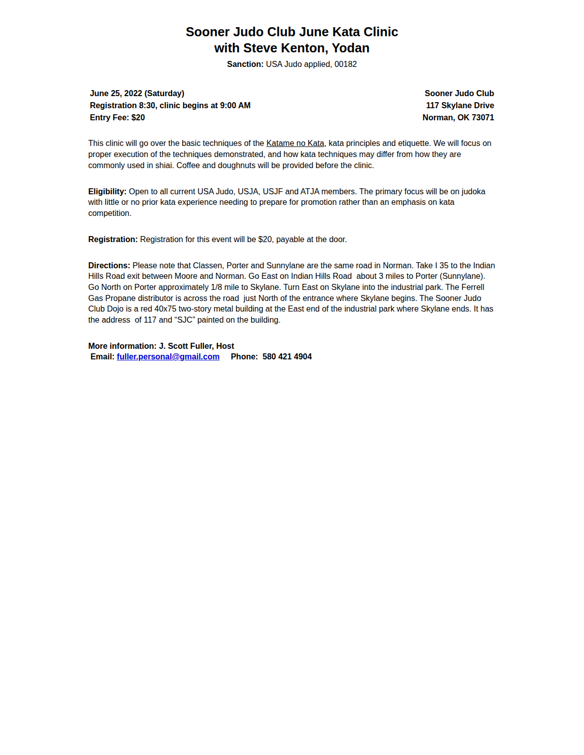Sooner Judo Club June Kata Clinic
with Steve Kenton, Yodan
Sanction: USA Judo applied, 00182
June 25, 2022 (Saturday)
Registration 8:30, clinic begins at 9:00 AM
Entry Fee: $20
Sooner Judo Club
117 Skylane Drive
Norman, OK 73071
This clinic will go over the basic techniques of the Katame no Kata, kata principles and etiquette. We will focus on proper execution of the techniques demonstrated, and how kata techniques may differ from how they are commonly used in shiai. Coffee and doughnuts will be provided before the clinic.
Eligibility: Open to all current USA Judo, USJA, USJF and ATJA members. The primary focus will be on judoka with little or no prior kata experience needing to prepare for promotion rather than an emphasis on kata competition.
Registration: Registration for this event will be $20, payable at the door.
Directions: Please note that Classen, Porter and Sunnylane are the same road in Norman. Take I 35 to the Indian Hills Road exit between Moore and Norman. Go East on Indian Hills Road about 3 miles to Porter (Sunnylane). Go North on Porter approximately 1/8 mile to Skylane. Turn East on Skylane into the industrial park. The Ferrell Gas Propane distributor is across the road just North of the entrance where Skylane begins. The Sooner Judo Club Dojo is a red 40x75 two-story metal building at the East end of the industrial park where Skylane ends. It has the address of 117 and “SJC” painted on the building.
More information: J. Scott Fuller, Host
Email: fuller.personal@gmail.com Phone: 580 421 4904